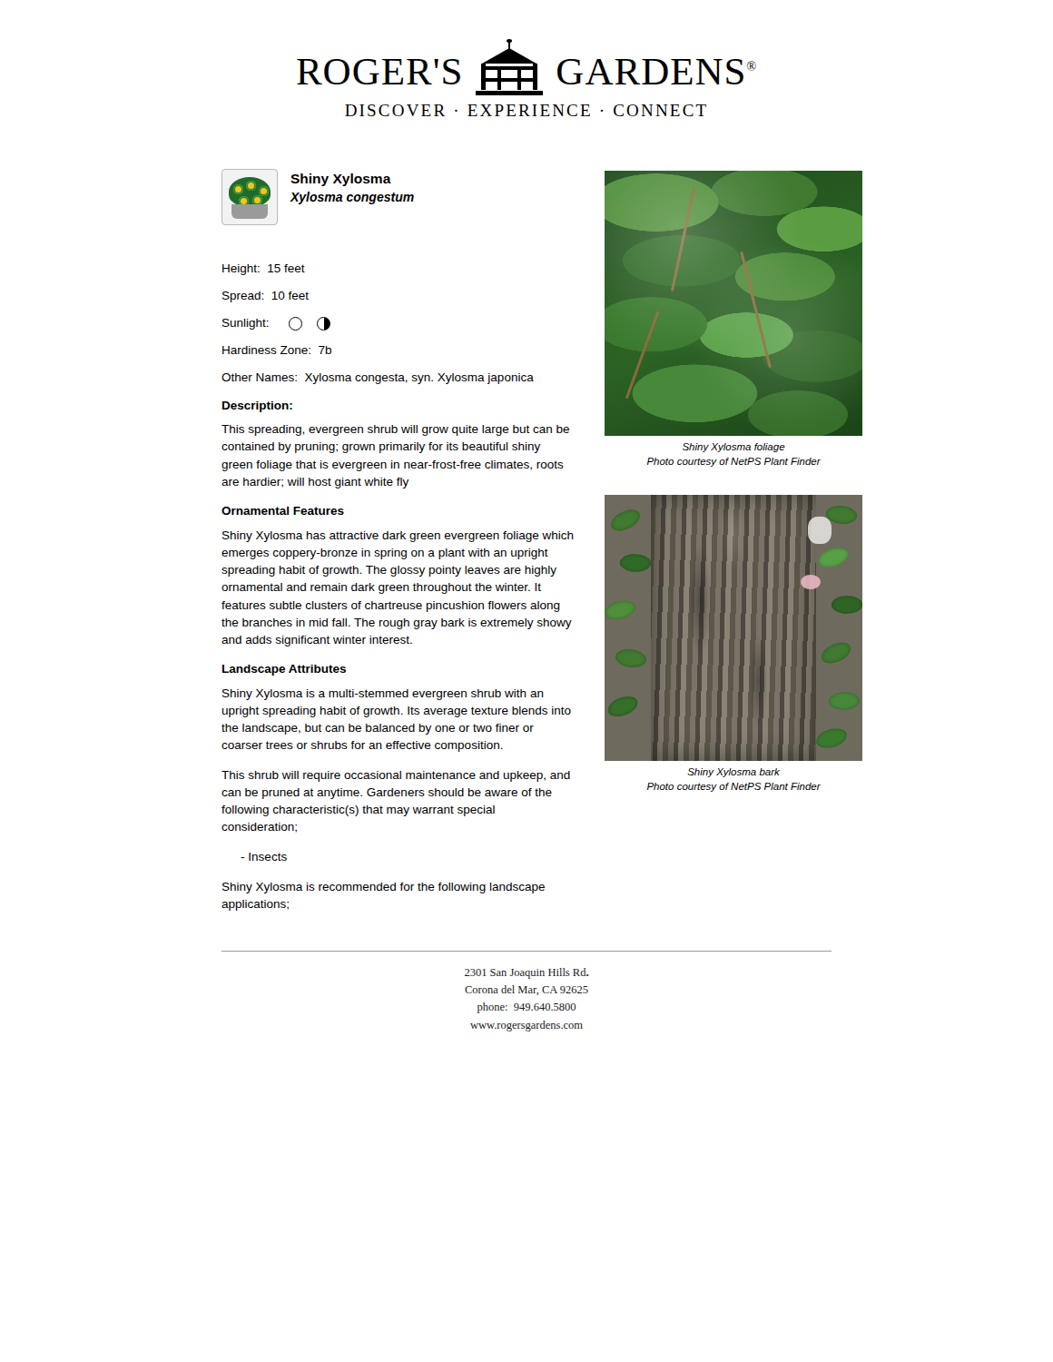ROGER'S GARDENS®
DISCOVER · EXPERIENCE · CONNECT
Shiny Xylosma
Xylosma congestum
Height: 15 feet
Spread: 10 feet
Sunlight:
Hardiness Zone: 7b
Other Names: Xylosma congesta, syn. Xylosma japonica
Description:
This spreading, evergreen shrub will grow quite large but can be contained by pruning; grown primarily for its beautiful shiny green foliage that is evergreen in near-frost-free climates, roots are hardier; will host giant white fly
Ornamental Features
Shiny Xylosma has attractive dark green evergreen foliage which emerges coppery-bronze in spring on a plant with an upright spreading habit of growth. The glossy pointy leaves are highly ornamental and remain dark green throughout the winter. It features subtle clusters of chartreuse pincushion flowers along the branches in mid fall. The rough gray bark is extremely showy and adds significant winter interest.
Landscape Attributes
Shiny Xylosma is a multi-stemmed evergreen shrub with an upright spreading habit of growth. Its average texture blends into the landscape, but can be balanced by one or two finer or coarser trees or shrubs for an effective composition.
This shrub will require occasional maintenance and upkeep, and can be pruned at anytime. Gardeners should be aware of the following characteristic(s) that may warrant special consideration;
Insects
Shiny Xylosma is recommended for the following landscape applications;
Shiny Xylosma foliage
Photo courtesy of NetPS Plant Finder
Shiny Xylosma bark
Photo courtesy of NetPS Plant Finder
2301 San Joaquin Hills Rd.
Corona del Mar, CA 92625
phone: 949.640.5800
www.rogersgardens.com